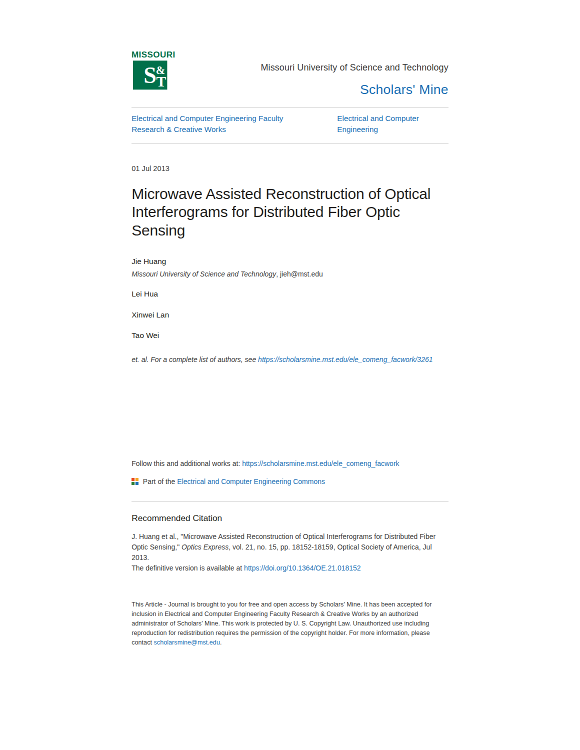MISSOURI S & T
Missouri University of Science and Technology
Scholars' Mine
Electrical and Computer Engineering FacultyResearch & Creative Works
Electrical and Computer Engineering
01 Jul 2013
Microwave Assisted Reconstruction of Optical Interferograms for Distributed Fiber Optic Sensing
Jie Huang
Missouri University of Science and Technology, jieh@mst.edu
Lei Hua
Xinwei Lan
Tao Wei
et. al. For a complete list of authors, see https://scholarsmine.mst.edu/ele_comeng_facwork/3261
Follow this and additional works at: https://scholarsmine.mst.edu/ele_comeng_facwork
Part of the Electrical and Computer Engineering Commons
Recommended Citation
J. Huang et al., "Microwave Assisted Reconstruction of Optical Interferograms for Distributed Fiber Optic Sensing," Optics Express, vol. 21, no. 15, pp. 18152-18159, Optical Society of America, Jul 2013.
The definitive version is available at https://doi.org/10.1364/OE.21.018152
This Article - Journal is brought to you for free and open access by Scholars' Mine. It has been accepted for inclusion in Electrical and Computer Engineering Faculty Research & Creative Works by an authorized administrator of Scholars' Mine. This work is protected by U. S. Copyright Law. Unauthorized use including reproduction for redistribution requires the permission of the copyright holder. For more information, please contact scholarsmine@mst.edu.